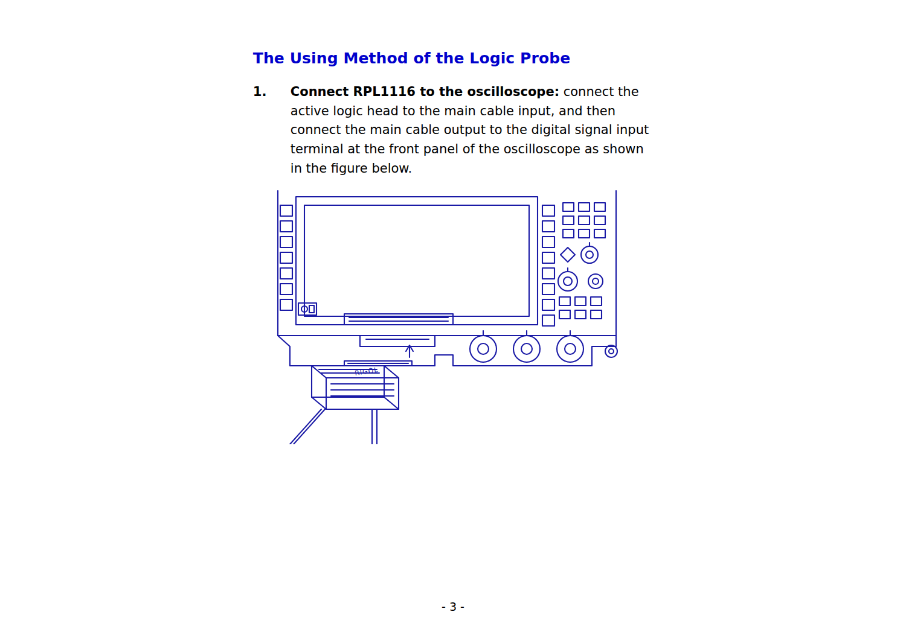The Using Method of the Logic Probe
1. Connect RPL1116 to the oscilloscope: connect the active logic head to the main cable input, and then connect the main cable output to the digital signal input terminal at the front panel of the oscilloscope as shown in the figure below.
RIGOL
- 3 -